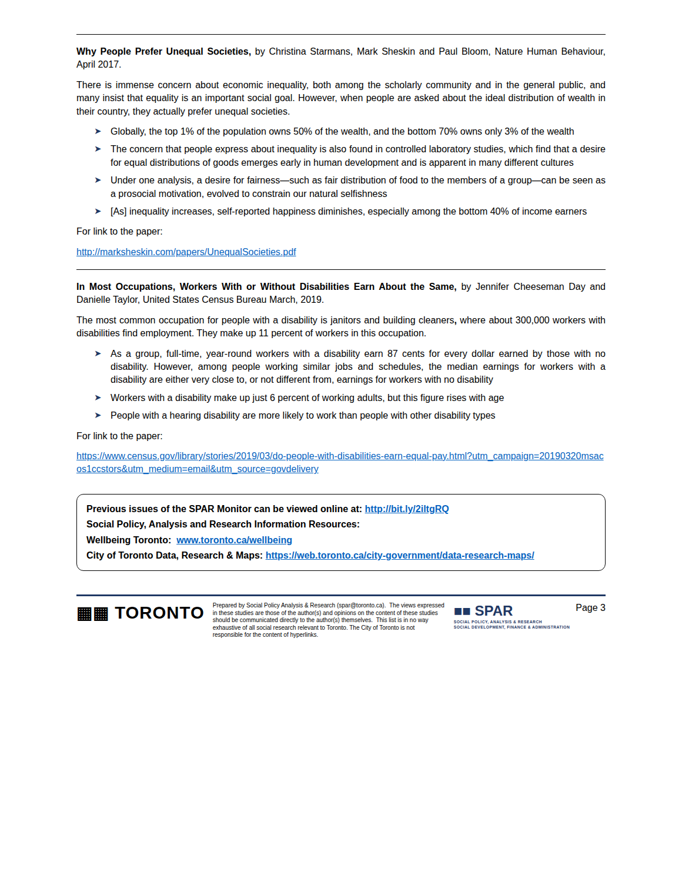Why People Prefer Unequal Societies, by Christina Starmans, Mark Sheskin and Paul Bloom, Nature Human Behaviour, April 2017.
There is immense concern about economic inequality, both among the scholarly community and in the general public, and many insist that equality is an important social goal. However, when people are asked about the ideal distribution of wealth in their country, they actually prefer unequal societies.
Globally, the top 1% of the population owns 50% of the wealth, and the bottom 70% owns only 3% of the wealth
The concern that people express about inequality is also found in controlled laboratory studies, which find that a desire for equal distributions of goods emerges early in human development and is apparent in many different cultures
Under one analysis, a desire for fairness—such as fair distribution of food to the members of a group—can be seen as a prosocial motivation, evolved to constrain our natural selfishness
[As] inequality increases, self-reported happiness diminishes, especially among the bottom 40% of income earners
For link to the paper:
http://marksheskin.com/papers/UnequalSocieties.pdf
In Most Occupations, Workers With or Without Disabilities Earn About the Same, by Jennifer Cheeseman Day and Danielle Taylor, United States Census Bureau March, 2019.
The most common occupation for people with a disability is janitors and building cleaners, where about 300,000 workers with disabilities find employment. They make up 11 percent of workers in this occupation.
As a group, full-time, year-round workers with a disability earn 87 cents for every dollar earned by those with no disability. However, among people working similar jobs and schedules, the median earnings for workers with a disability are either very close to, or not different from, earnings for workers with no disability
Workers with a disability make up just 6 percent of working adults, but this figure rises with age
People with a hearing disability are more likely to work than people with other disability types
For link to the paper:
https://www.census.gov/library/stories/2019/03/do-people-with-disabilities-earn-equal-pay.html?utm_campaign=20190320msacos1ccstors&utm_medium=email&utm_source=govdelivery
Previous issues of the SPAR Monitor can be viewed online at: http://bit.ly/2iltgRQ
Social Policy, Analysis and Research Information Resources:
Wellbeing Toronto: www.toronto.ca/wellbeing
City of Toronto Data, Research & Maps: https://web.toronto.ca/city-government/data-research-maps/
▦▦ TORONTO
Prepared by Social Policy Analysis & Research (spar@toronto.ca). The views expressed in these studies are those of the author(s) and opinions on the content of these studies should be communicated directly to the author(s) themselves. This list is in no way exhaustive of all social research relevant to Toronto. The City of Toronto is not responsible for the content of hyperlinks.
■■ SPAR
SOCIAL POLICY, ANALYSIS & RESEARCH
SOCIAL DEVELOPMENT, FINANCE & ADMINISTRATION
Page 3